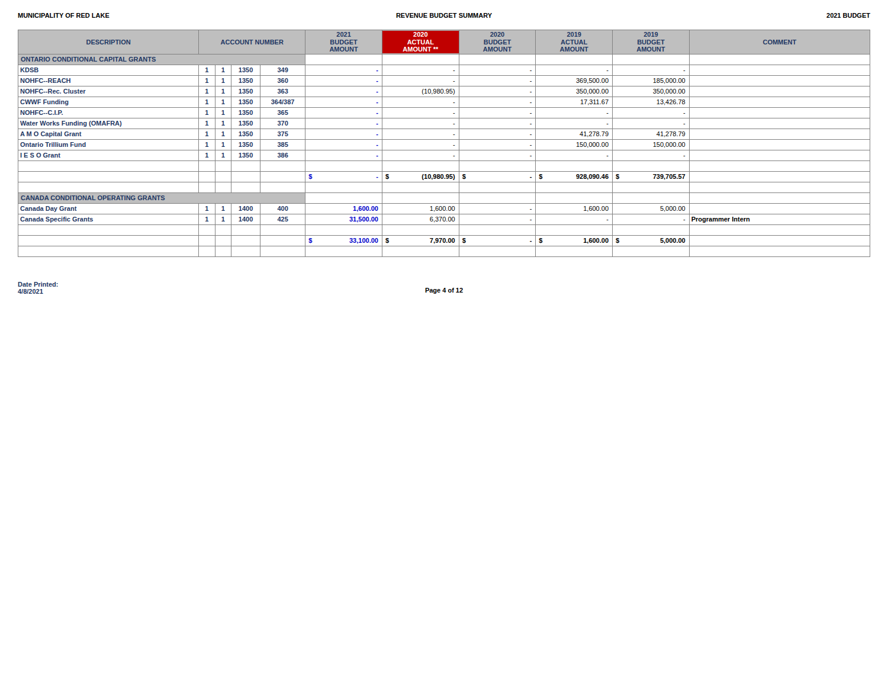MUNICIPALITY OF RED LAKE
REVENUE BUDGET SUMMARY
2021 BUDGET
| DESCRIPTION | ACCOUNT NUMBER | 2021 BUDGET AMOUNT | 2020 ACTUAL AMOUNT ** | 2020 BUDGET AMOUNT | 2019 ACTUAL AMOUNT | 2019 BUDGET AMOUNT | COMMENT |
| --- | --- | --- | --- | --- | --- | --- | --- |
| ONTARIO CONDITIONAL CAPITAL GRANTS | | | | | | |
| KDSB | 1 | 1 | 1350 | 349 | - | - | - | - | - | |
| NOHFC--REACH | 1 | 1 | 1350 | 360 | - | - | - | 369,500.00 | 185,000.00 | |
| NOHFC--Rec. Cluster | 1 | 1 | 1350 | 363 | - | (10,980.95) | - | 350,000.00 | 350,000.00 | |
| CWWF Funding | 1 | 1 | 1350 | 364/387 | - | - | - | 17,311.67 | 13,426.78 | |
| NOHFC--C.I.P. | 1 | 1 | 1350 | 365 | - | - | - | - | - | |
| Water Works Funding (OMAFRA) | 1 | 1 | 1350 | 370 | - | - | - | - | - | |
| A M O Capital Grant | 1 | 1 | 1350 | 375 | - | - | - | 41,278.79 | 41,278.79 | |
| Ontario Trillium Fund | 1 | 1 | 1350 | 385 | - | - | - | 150,000.00 | 150,000.00 | |
| I E S O Grant | 1 | 1 | 1350 | 386 | - | - | - | - | - | |
| | | | | | $ - | $ (10,980.95) | $ - | $ 928,090.46 | $ 739,705.57 | |
| CANADA CONDITIONAL OPERATING GRANTS | | | | | | |
| Canada Day Grant | 1 | 1 | 1400 | 400 | 1,600.00 | 1,600.00 | - | 1,600.00 | 5,000.00 | |
| Canada Specific Grants | 1 | 1 | 1400 | 425 | 31,500.00 | 6,370.00 | - | - | - | Programmer Intern |
| | | | | | $ 33,100.00 | $ 7,970.00 | $ - | $ 1,600.00 | $ 5,000.00 | |
Date Printed:
4/8/2021
Page 4 of 12